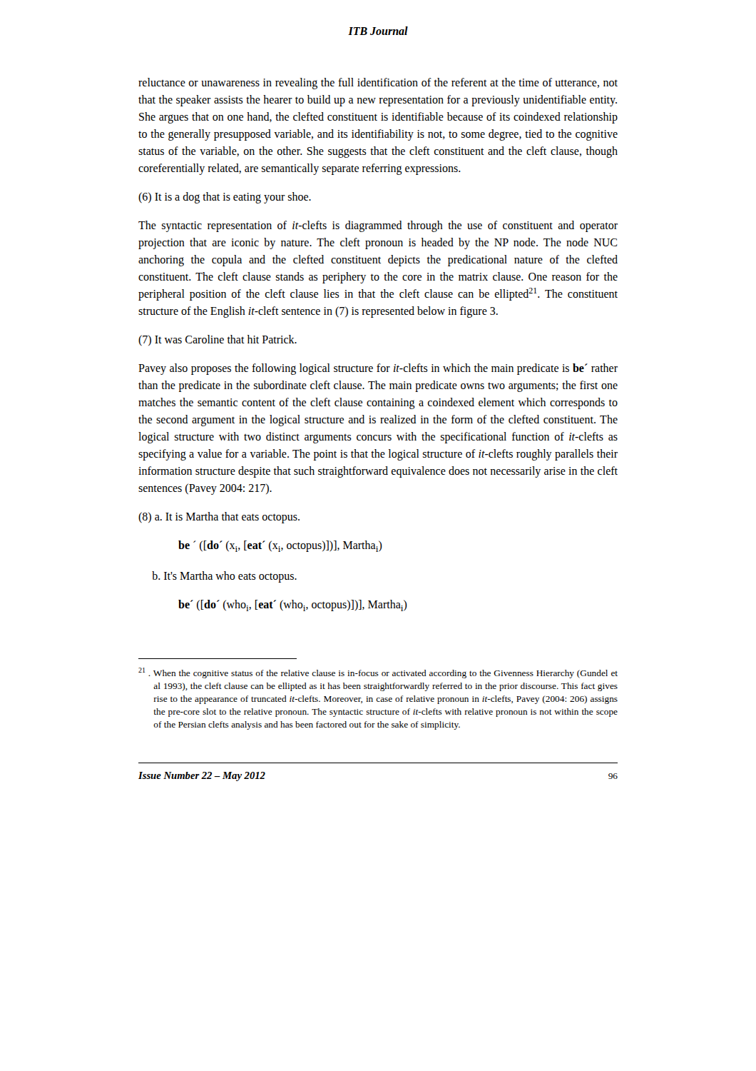ITB Journal
reluctance or unawareness in revealing the full identification of the referent at the time of utterance, not that the speaker assists the hearer to build up a new representation for a previously unidentifiable entity. She argues that on one hand, the clefted constituent is identifiable because of its coindexed relationship to the generally presupposed variable, and its identifiability is not, to some degree, tied to the cognitive status of the variable, on the other. She suggests that the cleft constituent and the cleft clause, though coreferentially related, are semantically separate referring expressions.
(6) It is a dog that is eating your shoe.
The syntactic representation of it-clefts is diagrammed through the use of constituent and operator projection that are iconic by nature. The cleft pronoun is headed by the NP node. The node NUC anchoring the copula and the clefted constituent depicts the predicational nature of the clefted constituent. The cleft clause stands as periphery to the core in the matrix clause. One reason for the peripheral position of the cleft clause lies in that the cleft clause can be ellipted21. The constituent structure of the English it-cleft sentence in (7) is represented below in figure 3.
(7) It was Caroline that hit Patrick.
Pavey also proposes the following logical structure for it-clefts in which the main predicate is be´ rather than the predicate in the subordinate cleft clause. The main predicate owns two arguments; the first one matches the semantic content of the cleft clause containing a coindexed element which corresponds to the second argument in the logical structure and is realized in the form of the clefted constituent. The logical structure with two distinct arguments concurs with the specificational function of it-clefts as specifying a value for a variable. The point is that the logical structure of it-clefts roughly parallels their information structure despite that such straightforward equivalence does not necessarily arise in the cleft sentences (Pavey 2004: 217).
(8) a. It is Martha that eats octopus.
be ´ ([do´ (xi, [eat´ (xi, octopus)])], Marthai)
b. It's Martha who eats octopus.
be´ ([do´ (whoi, [eat´ (whoi, octopus)])], Marthai)
21 . When the cognitive status of the relative clause is in-focus or activated according to the Givenness Hierarchy (Gundel et al 1993), the cleft clause can be ellipted as it has been straightforwardly referred to in the prior discourse. This fact gives rise to the appearance of truncated it-clefts. Moreover, in case of relative pronoun in it-clefts, Pavey (2004: 206) assigns the pre-core slot to the relative pronoun. The syntactic structure of it-clefts with relative pronoun is not within the scope of the Persian clefts analysis and has been factored out for the sake of simplicity.
Issue Number 22 – May 2012 96